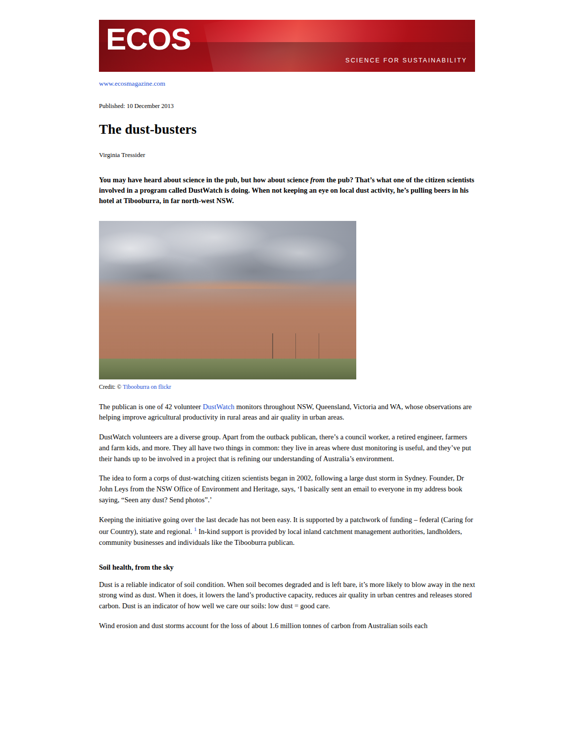ECOS
Science for Sustainability
www.ecosmagazine.com
Published: 10 December 2013
The dust-busters
Virginia Tressider
You may have heard about science in the pub, but how about science from the pub? That’s what one of the citizen scientists involved in a program called DustWatch is doing. When not keeping an eye on local dust activity, he’s pulling beers in his hotel at Tibooburra, in far north-west NSW.
Credit: © Tibooburra on flickr
The publican is one of 42 volunteer DustWatch monitors throughout NSW, Queensland, Victoria and WA, whose observations are helping improve agricultural productivity in rural areas and air quality in urban areas.
DustWatch volunteers are a diverse group. Apart from the outback publican, there’s a council worker, a retired engineer, farmers and farm kids, and more. They all have two things in common: they live in areas where dust monitoring is useful, and they’ve put their hands up to be involved in a project that is refining our understanding of Australia’s environment.
The idea to form a corps of dust-watching citizen scientists began in 2002, following a large dust storm in Sydney. Founder, Dr John Leys from the NSW Office of Environment and Heritage, says, ‘I basically sent an email to everyone in my address book saying, “Seen any dust? Send photos”.’
Keeping the initiative going over the last decade has not been easy. It is supported by a patchwork of funding – federal (Caring for our Country), state and regional. 1 In-kind support is provided by local inland catchment management authorities, landholders, community businesses and individuals like the Tibooburra publican.
Soil health, from the sky
Dust is a reliable indicator of soil condition. When soil becomes degraded and is left bare, it’s more likely to blow away in the next strong wind as dust. When it does, it lowers the land’s productive capacity, reduces air quality in urban centres and releases stored carbon. Dust is an indicator of how well we care our soils: low dust = good care.
Wind erosion and dust storms account for the loss of about 1.6 million tonnes of carbon from Australian soils each